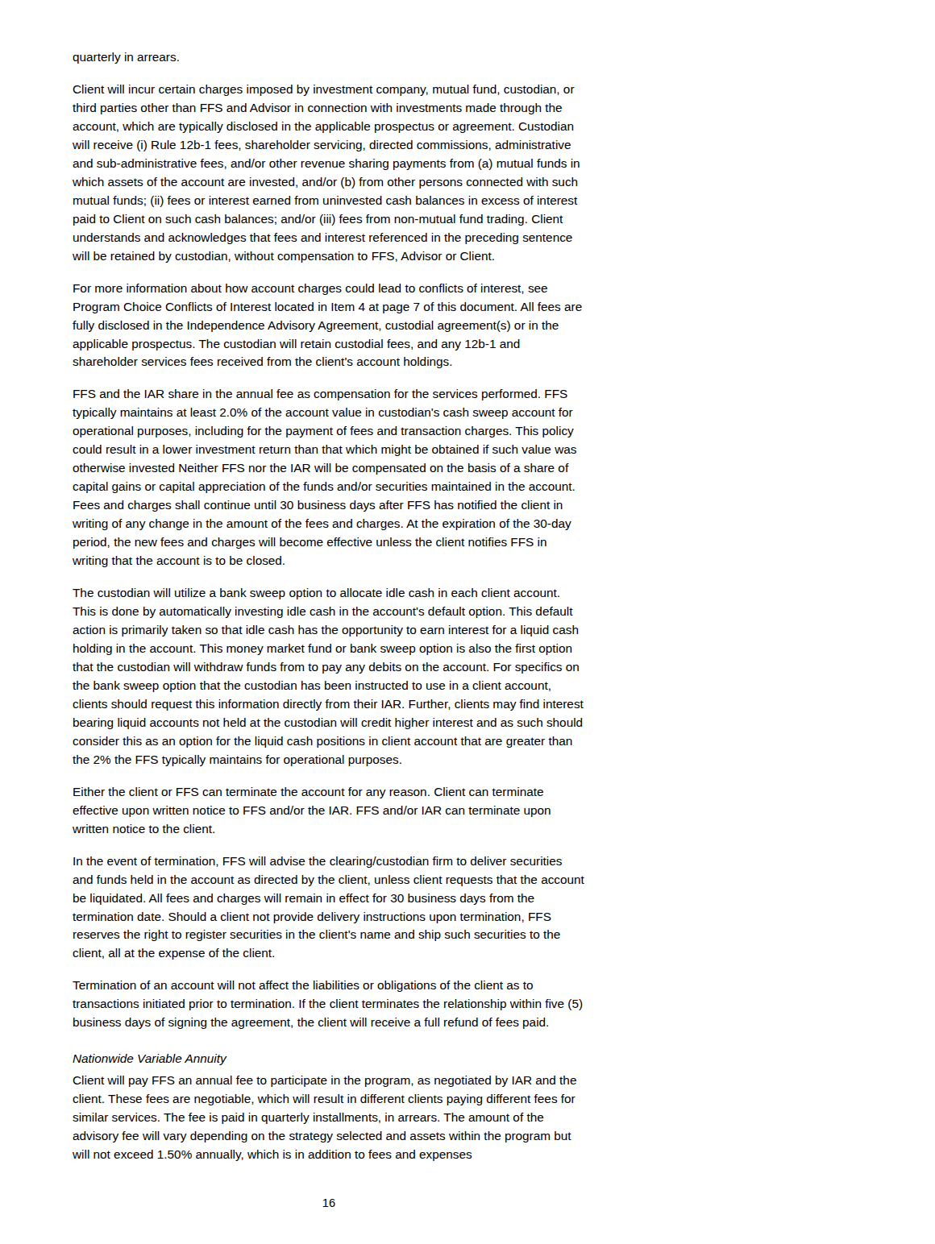quarterly in arrears.
Client will incur certain charges imposed by investment company, mutual fund, custodian, or third parties other than FFS and Advisor in connection with investments made through the account, which are typically disclosed in the applicable prospectus or agreement. Custodian will receive (i) Rule 12b-1 fees, shareholder servicing, directed commissions, administrative and sub-administrative fees, and/or other revenue sharing payments from (a) mutual funds in which assets of the account are invested, and/or (b) from other persons connected with such mutual funds; (ii) fees or interest earned from uninvested cash balances in excess of interest paid to Client on such cash balances; and/or (iii) fees from non-mutual fund trading. Client understands and acknowledges that fees and interest referenced in the preceding sentence will be retained by custodian, without compensation to FFS, Advisor or Client.
For more information about how account charges could lead to conflicts of interest, see Program Choice Conflicts of Interest located in Item 4 at page 7 of this document. All fees are fully disclosed in the Independence Advisory Agreement, custodial agreement(s) or in the applicable prospectus. The custodian will retain custodial fees, and any 12b-1 and shareholder services fees received from the client's account holdings.
FFS and the IAR share in the annual fee as compensation for the services performed. FFS typically maintains at least 2.0% of the account value in custodian's cash sweep account for operational purposes, including for the payment of fees and transaction charges. This policy could result in a lower investment return than that which might be obtained if such value was otherwise invested Neither FFS nor the IAR will be compensated on the basis of a share of capital gains or capital appreciation of the funds and/or securities maintained in the account. Fees and charges shall continue until 30 business days after FFS has notified the client in writing of any change in the amount of the fees and charges. At the expiration of the 30-day period, the new fees and charges will become effective unless the client notifies FFS in writing that the account is to be closed.
The custodian will utilize a bank sweep option to allocate idle cash in each client account. This is done by automatically investing idle cash in the account's default option. This default action is primarily taken so that idle cash has the opportunity to earn interest for a liquid cash holding in the account. This money market fund or bank sweep option is also the first option that the custodian will withdraw funds from to pay any debits on the account. For specifics on the bank sweep option that the custodian has been instructed to use in a client account, clients should request this information directly from their IAR. Further, clients may find interest bearing liquid accounts not held at the custodian will credit higher interest and as such should consider this as an option for the liquid cash positions in client account that are greater than the 2% the FFS typically maintains for operational purposes.
Either the client or FFS can terminate the account for any reason. Client can terminate effective upon written notice to FFS and/or the IAR. FFS and/or IAR can terminate upon written notice to the client.
In the event of termination, FFS will advise the clearing/custodian firm to deliver securities and funds held in the account as directed by the client, unless client requests that the account be liquidated. All fees and charges will remain in effect for 30 business days from the termination date. Should a client not provide delivery instructions upon termination, FFS reserves the right to register securities in the client's name and ship such securities to the client, all at the expense of the client.
Termination of an account will not affect the liabilities or obligations of the client as to transactions initiated prior to termination. If the client terminates the relationship within five (5) business days of signing the agreement, the client will receive a full refund of fees paid.
Nationwide Variable Annuity
Client will pay FFS an annual fee to participate in the program, as negotiated by IAR and the client. These fees are negotiable, which will result in different clients paying different fees for similar services. The fee is paid in quarterly installments, in arrears. The amount of the advisory fee will vary depending on the strategy selected and assets within the program but will not exceed 1.50% annually, which is in addition to fees and expenses
16